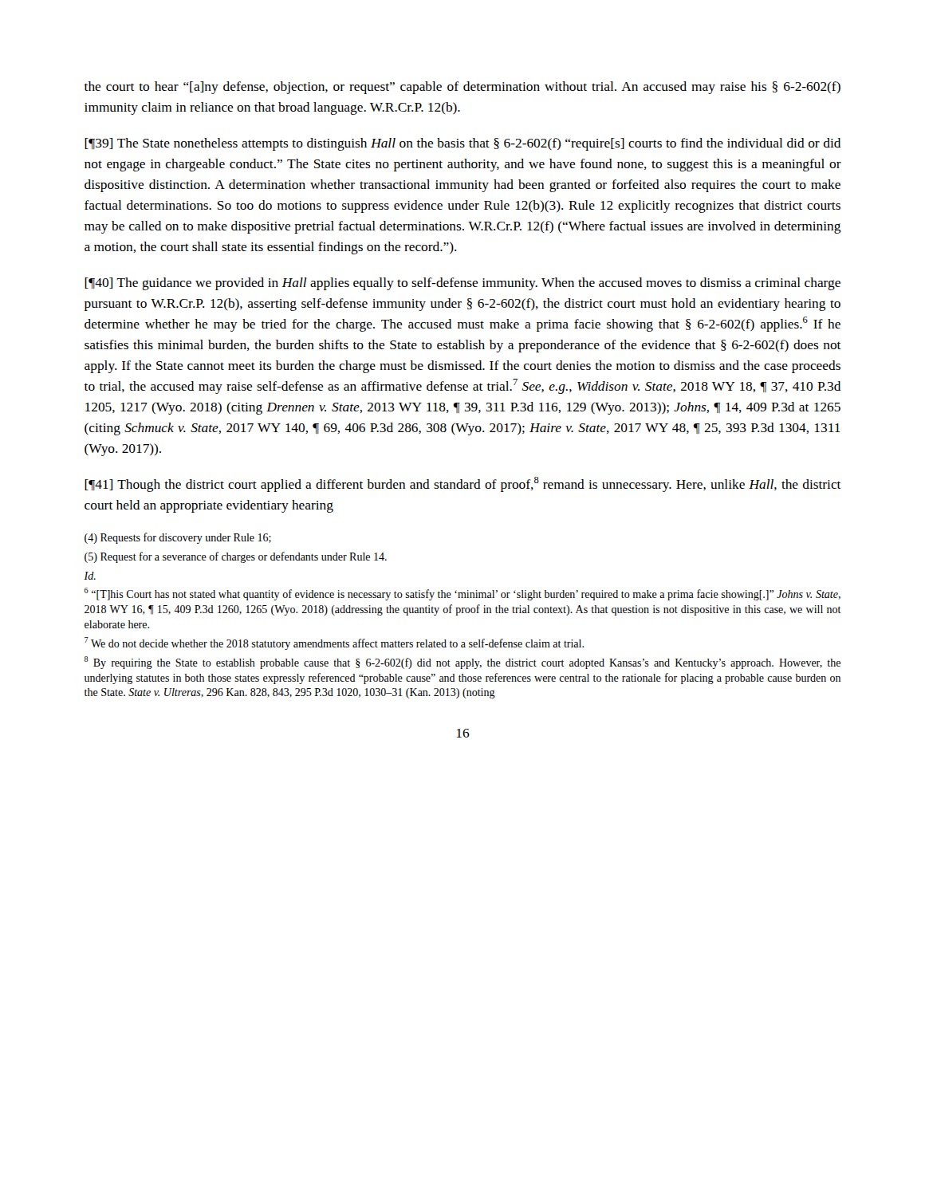the court to hear “[a]ny defense, objection, or request” capable of determination without trial. An accused may raise his § 6-2-602(f) immunity claim in reliance on that broad language. W.R.Cr.P. 12(b).
[¶39] The State nonetheless attempts to distinguish Hall on the basis that § 6-2-602(f) “require[s] courts to find the individual did or did not engage in chargeable conduct.” The State cites no pertinent authority, and we have found none, to suggest this is a meaningful or dispositive distinction. A determination whether transactional immunity had been granted or forfeited also requires the court to make factual determinations. So too do motions to suppress evidence under Rule 12(b)(3). Rule 12 explicitly recognizes that district courts may be called on to make dispositive pretrial factual determinations. W.R.Cr.P. 12(f) (“Where factual issues are involved in determining a motion, the court shall state its essential findings on the record.”).
[¶40] The guidance we provided in Hall applies equally to self-defense immunity. When the accused moves to dismiss a criminal charge pursuant to W.R.Cr.P. 12(b), asserting self-defense immunity under § 6-2-602(f), the district court must hold an evidentiary hearing to determine whether he may be tried for the charge. The accused must make a prima facie showing that § 6-2-602(f) applies.6 If he satisfies this minimal burden, the burden shifts to the State to establish by a preponderance of the evidence that § 6-2-602(f) does not apply. If the State cannot meet its burden the charge must be dismissed. If the court denies the motion to dismiss and the case proceeds to trial, the accused may raise self-defense as an affirmative defense at trial.7 See, e.g., Widdison v. State, 2018 WY 18, ¶ 37, 410 P.3d 1205, 1217 (Wyo. 2018) (citing Drennen v. State, 2013 WY 118, ¶ 39, 311 P.3d 116, 129 (Wyo. 2013)); Johns, ¶ 14, 409 P.3d at 1265 (citing Schmuck v. State, 2017 WY 140, ¶ 69, 406 P.3d 286, 308 (Wyo. 2017); Haire v. State, 2017 WY 48, ¶ 25, 393 P.3d 1304, 1311 (Wyo. 2017)).
[¶41] Though the district court applied a different burden and standard of proof,8 remand is unnecessary. Here, unlike Hall, the district court held an appropriate evidentiary hearing
(4) Requests for discovery under Rule 16;
(5) Request for a severance of charges or defendants under Rule 14.
Id.
6 “[T]his Court has not stated what quantity of evidence is necessary to satisfy the ‘minimal’ or ‘slight burden’ required to make a prima facie showing[.]” Johns v. State, 2018 WY 16, ¶ 15, 409 P.3d 1260, 1265 (Wyo. 2018) (addressing the quantity of proof in the trial context). As that question is not dispositive in this case, we will not elaborate here.
7 We do not decide whether the 2018 statutory amendments affect matters related to a self-defense claim at trial.
8 By requiring the State to establish probable cause that § 6-2-602(f) did not apply, the district court adopted Kansas’s and Kentucky’s approach. However, the underlying statutes in both those states expressly referenced “probable cause” and those references were central to the rationale for placing a probable cause burden on the State. State v. Ultreras, 296 Kan. 828, 843, 295 P.3d 1020, 1030–31 (Kan. 2013) (noting
16